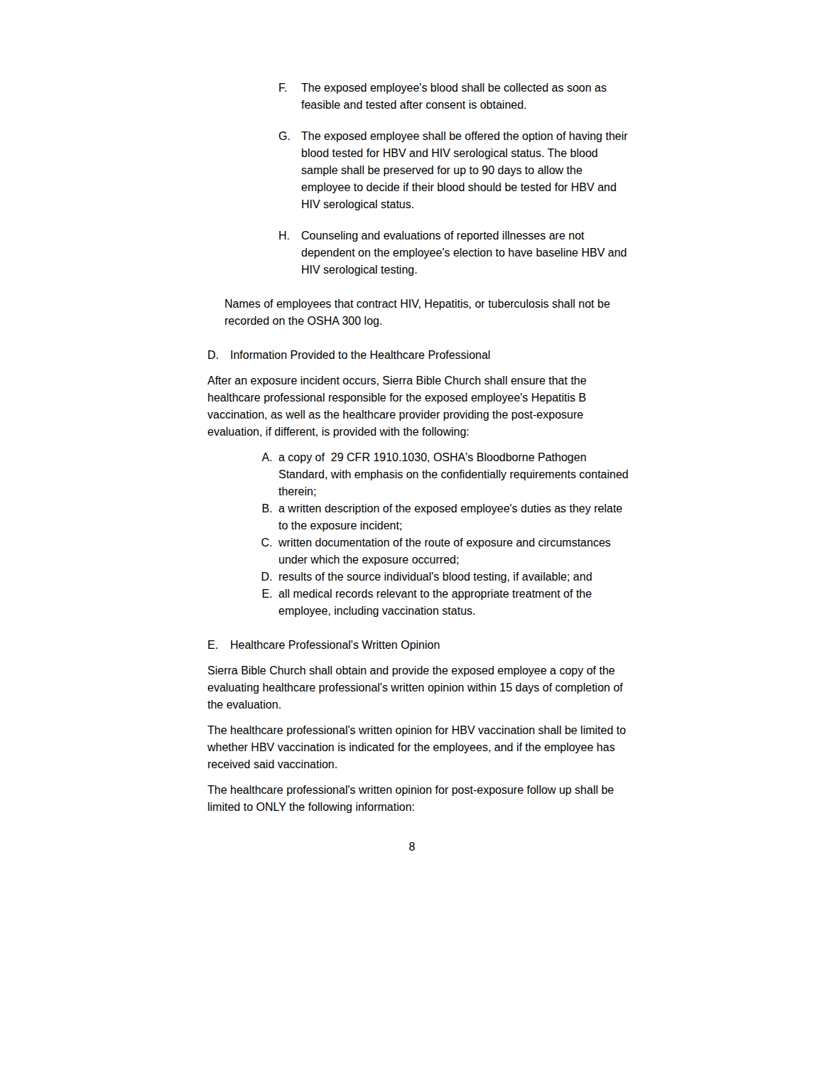F. The exposed employee's blood shall be collected as soon as feasible and tested after consent is obtained.
G. The exposed employee shall be offered the option of having their blood tested for HBV and HIV serological status. The blood sample shall be preserved for up to 90 days to allow the employee to decide if their blood should be tested for HBV and HIV serological status.
H. Counseling and evaluations of reported illnesses are not dependent on the employee's election to have baseline HBV and HIV serological testing.
Names of employees that contract HIV, Hepatitis, or tuberculosis shall not be recorded on the OSHA 300 log.
D. Information Provided to the Healthcare Professional
After an exposure incident occurs, Sierra Bible Church shall ensure that the healthcare professional responsible for the exposed employee's Hepatitis B vaccination, as well as the healthcare provider providing the post-exposure evaluation, if different, is provided with the following:
a copy of 29 CFR 1910.1030, OSHA's Bloodborne Pathogen Standard, with emphasis on the confidentially requirements contained therein;
a written description of the exposed employee's duties as they relate to the exposure incident;
written documentation of the route of exposure and circumstances under which the exposure occurred;
results of the source individual's blood testing, if available; and
all medical records relevant to the appropriate treatment of the employee, including vaccination status.
E. Healthcare Professional's Written Opinion
Sierra Bible Church shall obtain and provide the exposed employee a copy of the evaluating healthcare professional's written opinion within 15 days of completion of the evaluation.
The healthcare professional's written opinion for HBV vaccination shall be limited to whether HBV vaccination is indicated for the employees, and if the employee has received said vaccination.
The healthcare professional's written opinion for post-exposure follow up shall be limited to ONLY the following information:
8